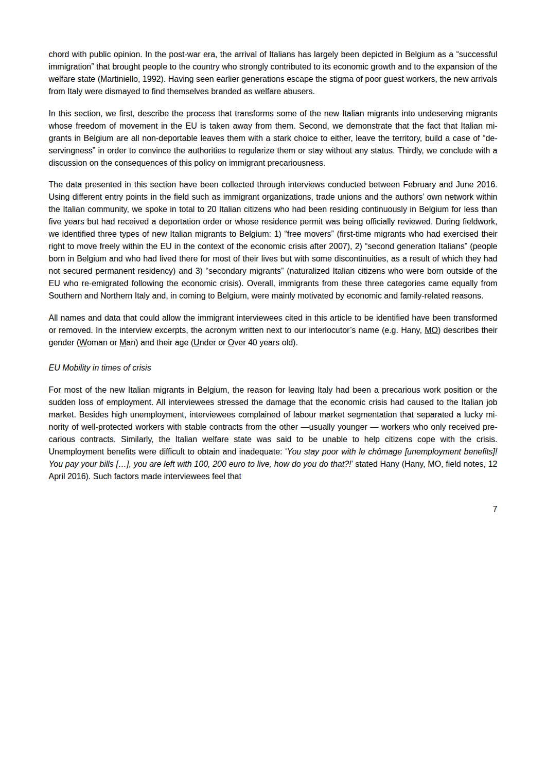chord with public opinion. In the post-war era, the arrival of Italians has largely been depicted in Belgium as a “successful immigration” that brought people to the country who strongly contributed to its economic growth and to the expansion of the welfare state (Martiniello, 1992). Having seen earlier generations escape the stigma of poor guest workers, the new arrivals from Italy were dismayed to find themselves branded as welfare abusers.
In this section, we first, describe the process that transforms some of the new Italian migrants into undeserving migrants whose freedom of movement in the EU is taken away from them. Second, we demonstrate that the fact that Italian migrants in Belgium are all non-deportable leaves them with a stark choice to either, leave the territory, build a case of “deservingness” in order to convince the authorities to regularize them or stay without any status. Thirdly, we conclude with a discussion on the consequences of this policy on immigrant precariousness.
The data presented in this section have been collected through interviews conducted between February and June 2016. Using different entry points in the field such as immigrant organizations, trade unions and the authors’ own network within the Italian community, we spoke in total to 20 Italian citizens who had been residing continuously in Belgium for less than five years but had received a deportation order or whose residence permit was being officially reviewed. During fieldwork, we identified three types of new Italian migrants to Belgium: 1) “free movers” (first-time migrants who had exercised their right to move freely within the EU in the context of the economic crisis after 2007), 2) “second generation Italians” (people born in Belgium and who had lived there for most of their lives but with some discontinuities, as a result of which they had not secured permanent residency) and 3) “secondary migrants” (naturalized Italian citizens who were born outside of the EU who re-emigrated following the economic crisis). Overall, immigrants from these three categories came equally from Southern and Northern Italy and, in coming to Belgium, were mainly motivated by economic and family-related reasons.
All names and data that could allow the immigrant interviewees cited in this article to be identified have been transformed or removed. In the interview excerpts, the acronym written next to our interlocutor’s name (e.g. Hany, MO) describes their gender (Woman or Man) and their age (Under or Over 40 years old).
EU Mobility in times of crisis
For most of the new Italian migrants in Belgium, the reason for leaving Italy had been a precarious work position or the sudden loss of employment. All interviewees stressed the damage that the economic crisis had caused to the Italian job market. Besides high unemployment, interviewees complained of labour market segmentation that separated a lucky minority of well-protected workers with stable contracts from the other —usually younger — workers who only received precarious contracts. Similarly, the Italian welfare state was said to be unable to help citizens cope with the crisis. Unemployment benefits were difficult to obtain and inadequate: ‘You stay poor with le chômage [unemployment benefits]! You pay your bills […], you are left with 100, 200 euro to live, how do you do that?!’ stated Hany (Hany, MO, field notes, 12 April 2016). Such factors made interviewees feel that
7